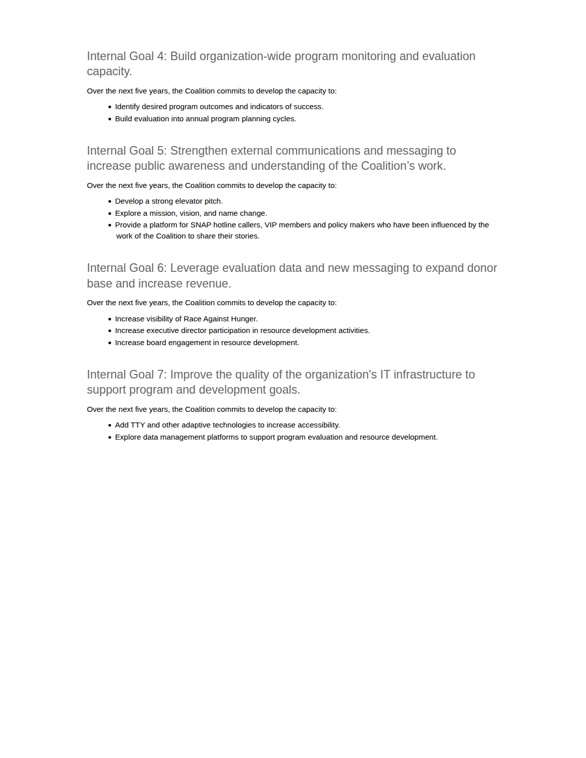Internal Goal 4: Build organization-wide program monitoring and evaluation capacity.
Over the next five years, the Coalition commits to develop the capacity to:
Identify desired program outcomes and indicators of success.
Build evaluation into annual program planning cycles.
Internal Goal 5: Strengthen external communications and messaging to increase public awareness and understanding of the Coalition’s work.
Over the next five years, the Coalition commits to develop the capacity to:
Develop a strong elevator pitch.
Explore a mission, vision, and name change.
Provide a platform for SNAP hotline callers, VIP members and policy makers who have been influenced by the work of the Coalition to share their stories.
Internal Goal 6: Leverage evaluation data and new messaging to expand donor base and increase revenue.
Over the next five years, the Coalition commits to develop the capacity to:
Increase visibility of Race Against Hunger.
Increase executive director participation in resource development activities.
Increase board engagement in resource development.
Internal Goal 7: Improve the quality of the organization's IT infrastructure to support program and development goals.
Over the next five years, the Coalition commits to develop the capacity to:
Add TTY and other adaptive technologies to increase accessibility.
Explore data management platforms to support program evaluation and resource development.